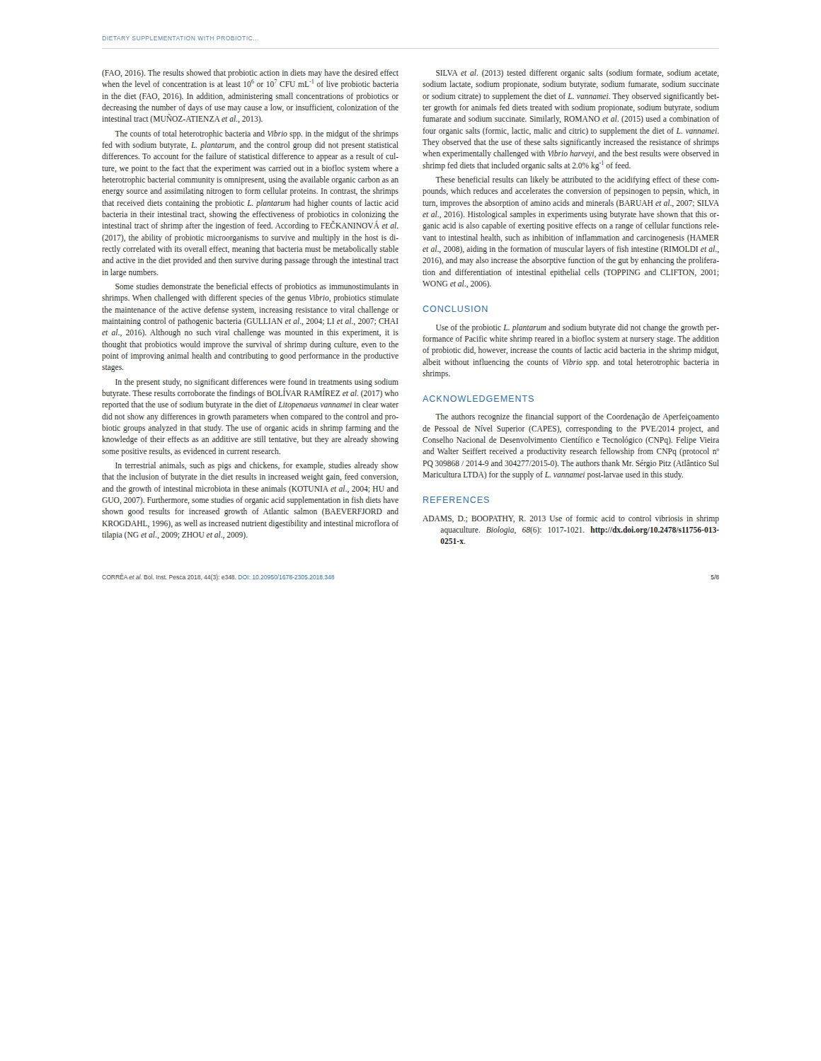Dietary supplementation with probiotic...
(FAO, 2016). The results showed that probiotic action in diets may have the desired effect when the level of concentration is at least 106 or 107 CFU mL-1 of live probiotic bacteria in the diet (FAO, 2016). In addition, administering small concentrations of probiotics or decreasing the number of days of use may cause a low, or insufficient, colonization of the intestinal tract (MUÑOZ-ATIENZA et al., 2013).
The counts of total heterotrophic bacteria and Vibrio spp. in the midgut of the shrimps fed with sodium butyrate, L. plantarum, and the control group did not present statistical differences. To account for the failure of statistical difference to appear as a result of culture, we point to the fact that the experiment was carried out in a biofloc system where a heterotrophic bacterial community is omnipresent, using the available organic carbon as an energy source and assimilating nitrogen to form cellular proteins. In contrast, the shrimps that received diets containing the probiotic L. plantarum had higher counts of lactic acid bacteria in their intestinal tract, showing the effectiveness of probiotics in colonizing the intestinal tract of shrimp after the ingestion of feed. According to FEČKANINOVÁ et al. (2017), the ability of probiotic microorganisms to survive and multiply in the host is directly correlated with its overall effect, meaning that bacteria must be metabolically stable and active in the diet provided and then survive during passage through the intestinal tract in large numbers.
Some studies demonstrate the beneficial effects of probiotics as immunostimulants in shrimps. When challenged with different species of the genus Vibrio, probiotics stimulate the maintenance of the active defense system, increasing resistance to viral challenge or maintaining control of pathogenic bacteria (GULLIAN et al., 2004; LI et al., 2007; CHAI et al., 2016). Although no such viral challenge was mounted in this experiment, it is thought that probiotics would improve the survival of shrimp during culture, even to the point of improving animal health and contributing to good performance in the productive stages.
In the present study, no significant differences were found in treatments using sodium butyrate. These results corroborate the findings of BOLÍVAR RAMÍREZ et al. (2017) who reported that the use of sodium butyrate in the diet of Litopenaeus vannamei in clear water did not show any differences in growth parameters when compared to the control and probiotic groups analyzed in that study. The use of organic acids in shrimp farming and the knowledge of their effects as an additive are still tentative, but they are already showing some positive results, as evidenced in current research.
In terrestrial animals, such as pigs and chickens, for example, studies already show that the inclusion of butyrate in the diet results in increased weight gain, feed conversion, and the growth of intestinal microbiota in these animals (KOTUNIA et al., 2004; HU and GUO, 2007). Furthermore, some studies of organic acid supplementation in fish diets have shown good results for increased growth of Atlantic salmon (BAEVERFJORD and KROGDAHL, 1996), as well as increased nutrient digestibility and intestinal microflora of tilapia (NG et al., 2009; ZHOU et al., 2009).
SILVA et al. (2013) tested different organic salts (sodium formate, sodium acetate, sodium lactate, sodium propionate, sodium butyrate, sodium fumarate, sodium succinate or sodium citrate) to supplement the diet of L. vannamei. They observed significantly better growth for animals fed diets treated with sodium propionate, sodium butyrate, sodium fumarate and sodium succinate. Similarly, ROMANO et al. (2015) used a combination of four organic salts (formic, lactic, malic and citric) to supplement the diet of L. vannamei. They observed that the use of these salts significantly increased the resistance of shrimps when experimentally challenged with Vibrio harveyi, and the best results were observed in shrimp fed diets that included organic salts at 2.0% kg-1 of feed.
These beneficial results can likely be attributed to the acidifying effect of these compounds, which reduces and accelerates the conversion of pepsinogen to pepsin, which, in turn, improves the absorption of amino acids and minerals (BARUAH et al., 2007; SILVA et al., 2016). Histological samples in experiments using butyrate have shown that this organic acid is also capable of exerting positive effects on a range of cellular functions relevant to intestinal health, such as inhibition of inflammation and carcinogenesis (HAMER et al., 2008), aiding in the formation of muscular layers of fish intestine (RIMOLDI et al., 2016), and may also increase the absorptive function of the gut by enhancing the proliferation and differentiation of intestinal epithelial cells (TOPPING and CLIFTON, 2001; WONG et al., 2006).
Conclusion
Use of the probiotic L. plantarum and sodium butyrate did not change the growth performance of Pacific white shrimp reared in a biofloc system at nursery stage. The addition of probiotic did, however, increase the counts of lactic acid bacteria in the shrimp midgut, albeit without influencing the counts of Vibrio spp. and total heterotrophic bacteria in shrimps.
Acknowledgements
The authors recognize the financial support of the Coordenação de Aperfeiçoamento de Pessoal de Nível Superior (CAPES), corresponding to the PVE/2014 project, and Conselho Nacional de Desenvolvimento Científico e Tecnológico (CNPq). Felipe Vieira and Walter Seiffert received a productivity research fellowship from CNPq (protocol nº PQ 309868 / 2014-9 and 304277/2015-0). The authors thank Mr. Sérgio Pitz (Atlântico Sul Maricultura LTDA) for the supply of L. vannamei post-larvae used in this study.
References
ADAMS, D.; BOOPATHY, R. 2013 Use of formic acid to control vibriosis in shrimp aquaculture. Biologia, 68(6): 1017-1021. http://dx.doi.org/10.2478/s11756-013-0251-x.
CORRÊA et al. Bol. Inst. Pesca 2018, 44(3): e348. DOI: 10.20950/1678-2305.2018.348
5/8